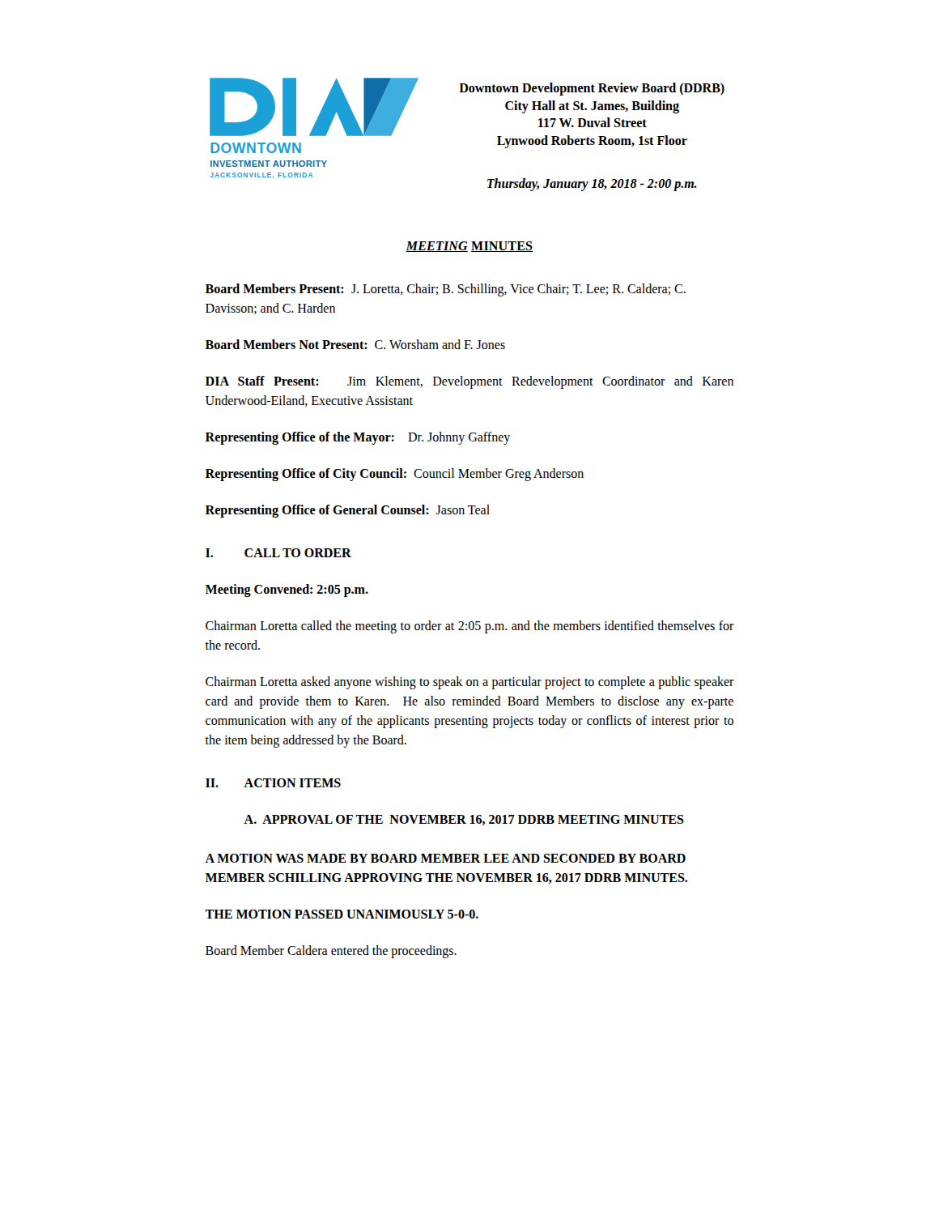DOWNTOWN INVESTMENT AUTHORITY JACKSONVILLE, FLORIDA
Downtown Development Review Board (DDRB)
City Hall at St. James, Building
117 W. Duval Street
Lynwood Roberts Room, 1st Floor
Thursday, January 18, 2018 - 2:00 p.m.
MEETING MINUTES
Board Members Present: J. Loretta, Chair; B. Schilling, Vice Chair; T. Lee; R. Caldera; C. Davisson; and C. Harden
Board Members Not Present: C. Worsham and F. Jones
DIA Staff Present: Jim Klement, Development Redevelopment Coordinator and Karen Underwood-Eiland, Executive Assistant
Representing Office of the Mayor: Dr. Johnny Gaffney
Representing Office of City Council: Council Member Greg Anderson
Representing Office of General Counsel: Jason Teal
I. CALL TO ORDER
Meeting Convened: 2:05 p.m.
Chairman Loretta called the meeting to order at 2:05 p.m. and the members identified themselves for the record.
Chairman Loretta asked anyone wishing to speak on a particular project to complete a public speaker card and provide them to Karen. He also reminded Board Members to disclose any ex-parte communication with any of the applicants presenting projects today or conflicts of interest prior to the item being addressed by the Board.
II. ACTION ITEMS
A. APPROVAL OF THE NOVEMBER 16, 2017 DDRB MEETING MINUTES
A MOTION WAS MADE BY BOARD MEMBER LEE AND SECONDED BY BOARD MEMBER SCHILLING APPROVING THE NOVEMBER 16, 2017 DDRB MINUTES.
THE MOTION PASSED UNANIMOUSLY 5-0-0.
Board Member Caldera entered the proceedings.